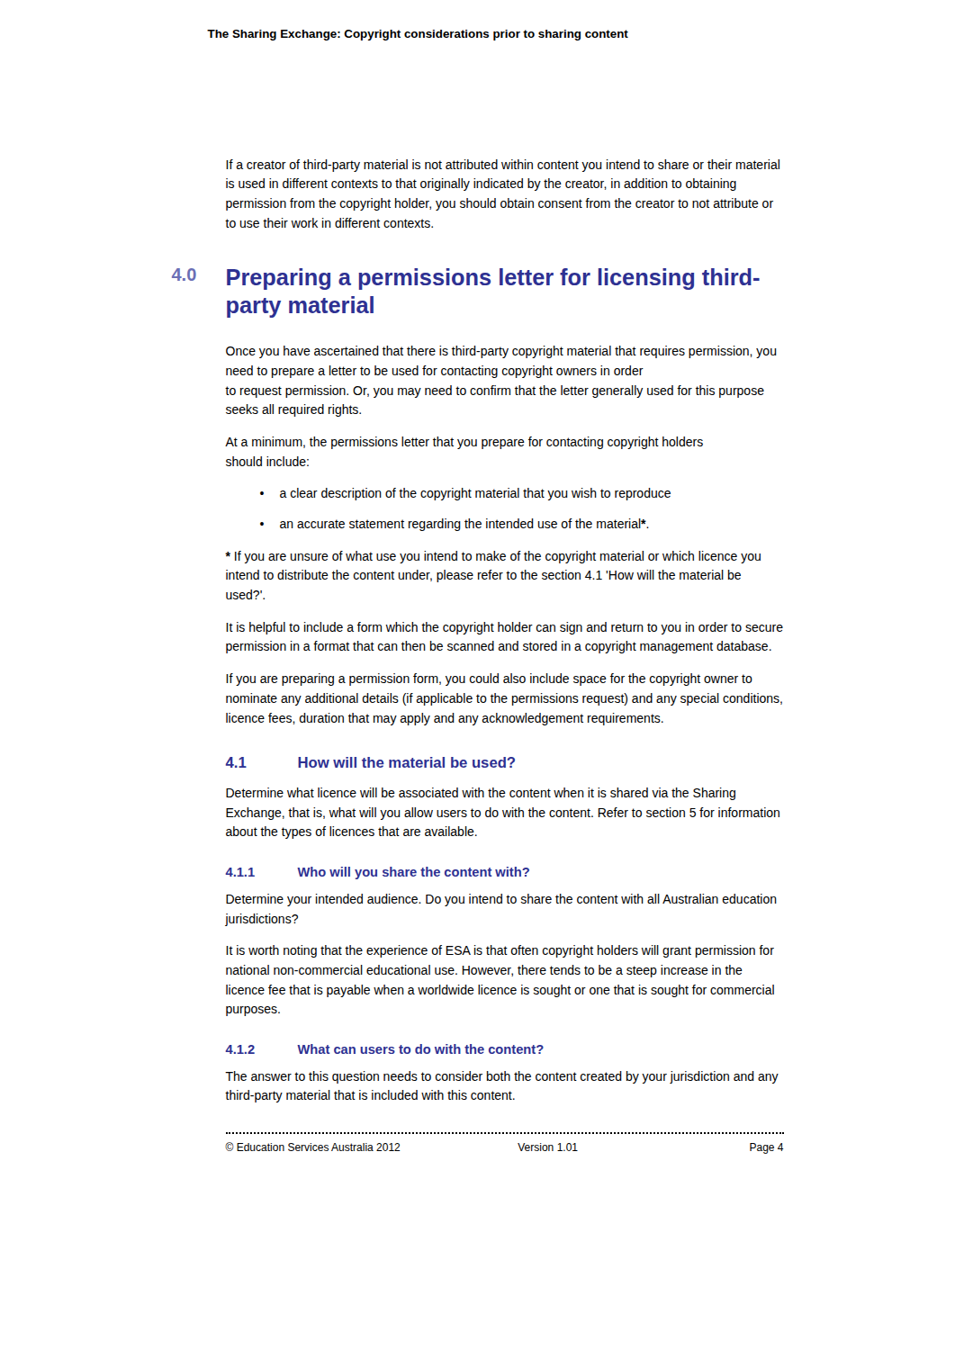The Sharing Exchange: Copyright considerations prior to sharing content
If a creator of third-party material is not attributed within content you intend to share or their material is used in different contexts to that originally indicated by the creator, in addition to obtaining permission from the copyright holder, you should obtain consent from the creator to not attribute or to use their work in different contexts.
4.0 Preparing a permissions letter for licensing third-party material
Once you have ascertained that there is third-party copyright material that requires permission, you need to prepare a letter to be used for contacting copyright owners in order
to request permission. Or, you may need to confirm that the letter generally used for this purpose seeks all required rights.
At a minimum, the permissions letter that you prepare for contacting copyright holders
should include:
a clear description of the copyright material that you wish to reproduce
an accurate statement regarding the intended use of the material*.
* If you are unsure of what use you intend to make of the copyright material or which licence you intend to distribute the content under, please refer to the section 4.1 'How will the material be used?'.
It is helpful to include a form which the copyright holder can sign and return to you in order to secure permission in a format that can then be scanned and stored in a copyright management database.
If you are preparing a permission form, you could also include space for the copyright owner to nominate any additional details (if applicable to the permissions request) and any special conditions, licence fees, duration that may apply and any acknowledgement requirements.
4.1 How will the material be used?
Determine what licence will be associated with the content when it is shared via the Sharing Exchange, that is, what will you allow users to do with the content. Refer to section 5 for information about the types of licences that are available.
4.1.1 Who will you share the content with?
Determine your intended audience. Do you intend to share the content with all Australian education jurisdictions?
It is worth noting that the experience of ESA is that often copyright holders will grant permission for national non-commercial educational use. However, there tends to be a steep increase in the licence fee that is payable when a worldwide licence is sought or one that is sought for commercial purposes.
4.1.2 What can users to do with the content?
The answer to this question needs to consider both the content created by your jurisdiction and any third-party material that is included with this content.
© Education Services Australia 2012
Version 1.01
Page 4